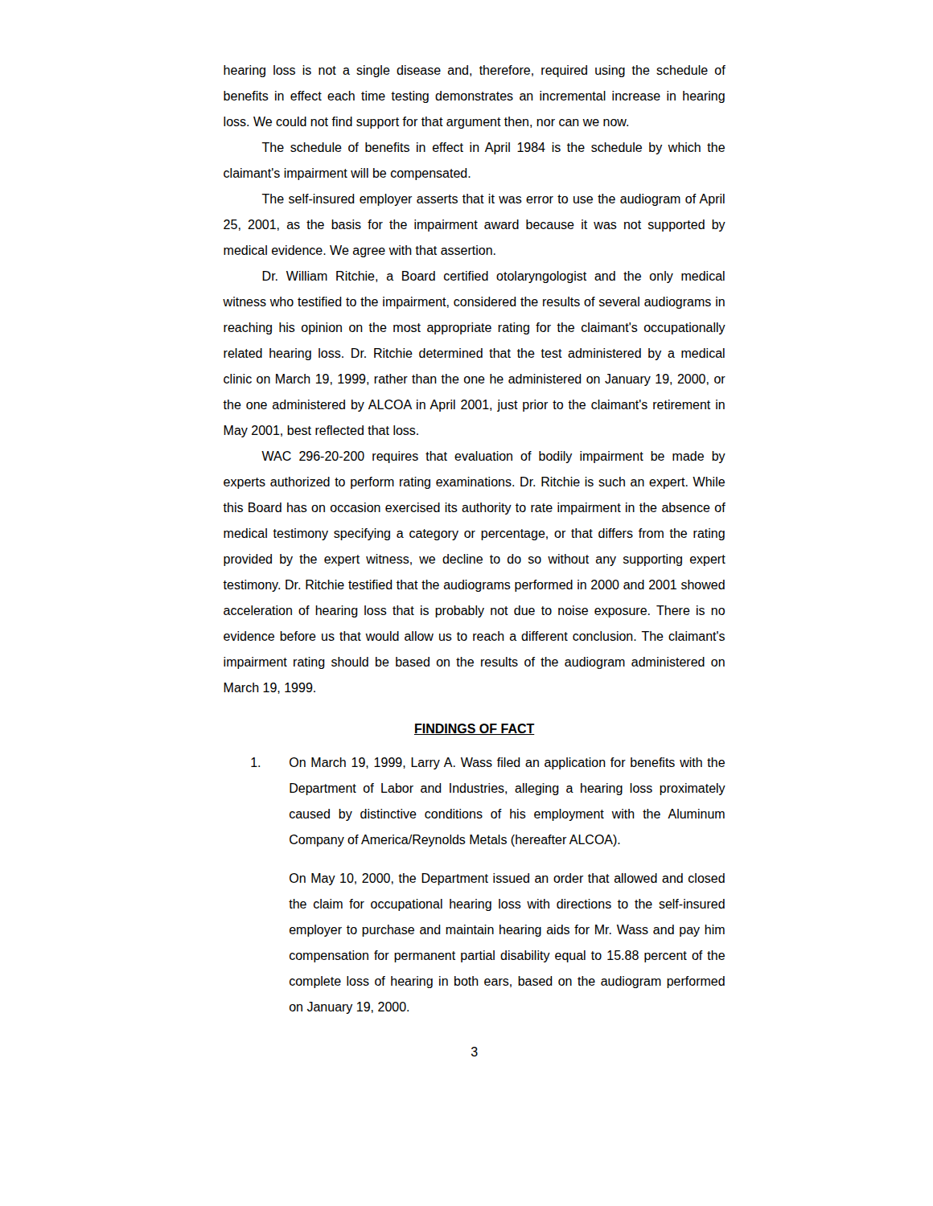hearing loss is not a single disease and, therefore, required using the schedule of benefits in effect each time testing demonstrates an incremental increase in hearing loss. We could not find support for that argument then, nor can we now.
The schedule of benefits in effect in April 1984 is the schedule by which the claimant's impairment will be compensated.
The self-insured employer asserts that it was error to use the audiogram of April 25, 2001, as the basis for the impairment award because it was not supported by medical evidence. We agree with that assertion.
Dr. William Ritchie, a Board certified otolaryngologist and the only medical witness who testified to the impairment, considered the results of several audiograms in reaching his opinion on the most appropriate rating for the claimant's occupationally related hearing loss. Dr. Ritchie determined that the test administered by a medical clinic on March 19, 1999, rather than the one he administered on January 19, 2000, or the one administered by ALCOA in April 2001, just prior to the claimant's retirement in May 2001, best reflected that loss.
WAC 296-20-200 requires that evaluation of bodily impairment be made by experts authorized to perform rating examinations. Dr. Ritchie is such an expert. While this Board has on occasion exercised its authority to rate impairment in the absence of medical testimony specifying a category or percentage, or that differs from the rating provided by the expert witness, we decline to do so without any supporting expert testimony. Dr. Ritchie testified that the audiograms performed in 2000 and 2001 showed acceleration of hearing loss that is probably not due to noise exposure. There is no evidence before us that would allow us to reach a different conclusion. The claimant's impairment rating should be based on the results of the audiogram administered on March 19, 1999.
FINDINGS OF FACT
On March 19, 1999, Larry A. Wass filed an application for benefits with the Department of Labor and Industries, alleging a hearing loss proximately caused by distinctive conditions of his employment with the Aluminum Company of America/Reynolds Metals (hereafter ALCOA).
On May 10, 2000, the Department issued an order that allowed and closed the claim for occupational hearing loss with directions to the self-insured employer to purchase and maintain hearing aids for Mr. Wass and pay him compensation for permanent partial disability equal to 15.88 percent of the complete loss of hearing in both ears, based on the audiogram performed on January 19, 2000.
3